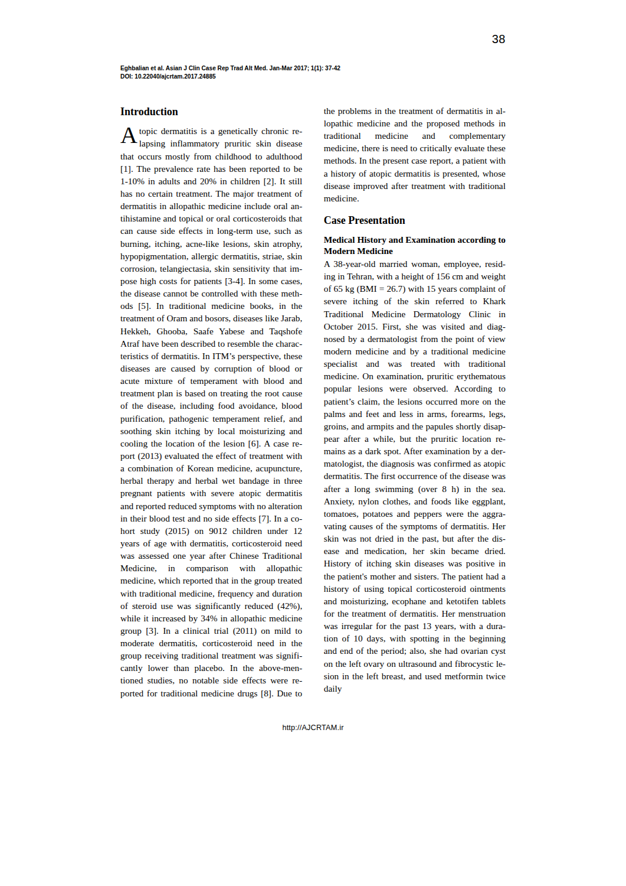38
Eghbalian et al. Asian J Clin Case Rep Trad Alt Med. Jan-Mar 2017; 1(1): 37-42 DOI: 10.22040/ajcrtam.2017.24885
Introduction
Atopic dermatitis is a genetically chronic relapsing inflammatory pruritic skin disease that occurs mostly from childhood to adulthood [1]. The prevalence rate has been reported to be 1-10% in adults and 20% in children [2]. It still has no certain treatment. The major treatment of dermatitis in allopathic medicine include oral antihistamine and topical or oral corticosteroids that can cause side effects in long-term use, such as burning, itching, acne-like lesions, skin atrophy, hypopigmentation, allergic dermatitis, striae, skin corrosion, telangiectasia, skin sensitivity that impose high costs for patients [3-4]. In some cases, the disease cannot be controlled with these methods [5]. In traditional medicine books, in the treatment of Oram and bosors, diseases like Jarab, Hekkeh, Ghooba, Saafe Yabese and Taqshofe Atraf have been described to resemble the characteristics of dermatitis. In ITM’s perspective, these diseases are caused by corruption of blood or acute mixture of temperament with blood and treatment plan is based on treating the root cause of the disease, including food avoidance, blood purification, pathogenic temperament relief, and soothing skin itching by local moisturizing and cooling the location of the lesion [6]. A case report (2013) evaluated the effect of treatment with a combination of Korean medicine, acupuncture, herbal therapy and herbal wet bandage in three pregnant patients with severe atopic dermatitis and reported reduced symptoms with no alteration in their blood test and no side effects [7]. In a cohort study (2015) on 9012 children under 12 years of age with dermatitis, corticosteroid need was assessed one year after Chinese Traditional Medicine, in comparison with allopathic medicine, which reported that in the group treated with traditional medicine, frequency and duration of steroid use was significantly reduced (42%), while it increased by 34% in allopathic medicine group [3]. In a clinical trial (2011) on mild to moderate dermatitis, corticosteroid need in the group receiving traditional treatment was significantly lower than placebo. In the above-mentioned studies, no notable side effects were reported for traditional medicine drugs [8]. Due to the problems in the treatment of dermatitis in allopathic medicine and the proposed methods in traditional medicine and complementary medicine, there is need to critically evaluate these methods. In the present case report, a patient with a history of atopic dermatitis is presented, whose disease improved after treatment with traditional medicine.
Case Presentation
Medical History and Examination according to Modern Medicine
A 38-year-old married woman, employee, residing in Tehran, with a height of 156 cm and weight of 65 kg (BMI = 26.7) with 15 years complaint of severe itching of the skin referred to Khark Traditional Medicine Dermatology Clinic in October 2015. First, she was visited and diagnosed by a dermatologist from the point of view modern medicine and by a traditional medicine specialist and was treated with traditional medicine. On examination, pruritic erythematous popular lesions were observed. According to patient’s claim, the lesions occurred more on the palms and feet and less in arms, forearms, legs, groins, and armpits and the papules shortly disappear after a while, but the pruritic location remains as a dark spot. After examination by a dermatologist, the diagnosis was confirmed as atopic dermatitis. The first occurrence of the disease was after a long swimming (over 8 h) in the sea. Anxiety, nylon clothes, and foods like eggplant, tomatoes, potatoes and peppers were the aggravating causes of the symptoms of dermatitis. Her skin was not dried in the past, but after the disease and medication, her skin became dried. History of itching skin diseases was positive in the patient's mother and sisters. The patient had a history of using topical corticosteroid ointments and moisturizing, ecophane and ketotifen tablets for the treatment of dermatitis. Her menstruation was irregular for the past 13 years, with a duration of 10 days, with spotting in the beginning and end of the period; also, she had ovarian cyst on the left ovary on ultrasound and fibrocystic lesion in the left breast, and used metformin twice daily
http://AJCRTAM.ir